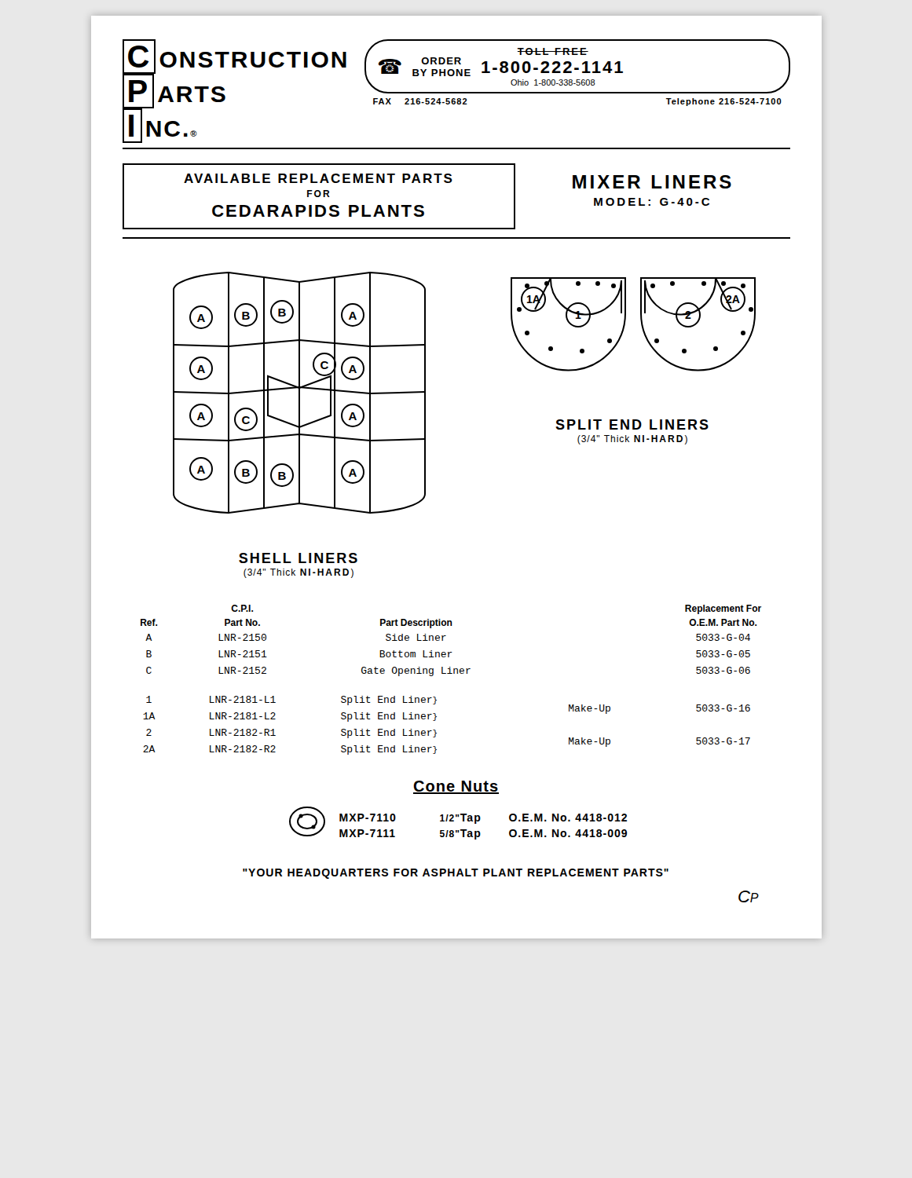CONSTRUCTION
PARTS
INC.®
☎
ORDER
BY PHONE
TOLL FREE
1-800-222-1141
Ohio 1-800-338-5608
FAX 216-524-5682 Telephone 216-524-7100
AVAILABLE REPLACEMENT PARTS
FOR
CEDARAPIDS PLANTS
MIXER LINERS
MODEL: G-40-C
A B B A A A C A A C A B B A
SHELL LINERS
(3/4" Thick NI-HARD)
1A 1 2A 2
SPLIT END LINERS
(3/4" Thick NI-HARD)
| | C.P.I. | | | Replacement For |
| --- | --- | --- | --- | --- |
| Ref. | Part No. | Part Description | | O.E.M. Part No. |
| A | LNR-2150 | Side Liner | | 5033-G-04 |
| B | LNR-2151 | Bottom Liner | | 5033-G-05 |
| C | LNR-2152 | Gate Opening Liner | | 5033-G-06 |
| 1 | LNR-2181-L1 | Split End Liner } | Make-Up | 5033-G-16 |
| 1A | LNR-2181-L2 | Split End Liner } |
| 2 | LNR-2182-R1 | Split End Liner } | Make-Up | 5033-G-17 |
| 2A | LNR-2182-R2 | Split End Liner } |
Cone Nuts
MXP-7110 1/2"Tap O.E.M. No. 4418-012
MXP-7111 5/8"Tap O.E.M. No. 4418-009
"YOUR HEADQUARTERS FOR ASPHALT PLANT REPLACEMENT PARTS"
CP